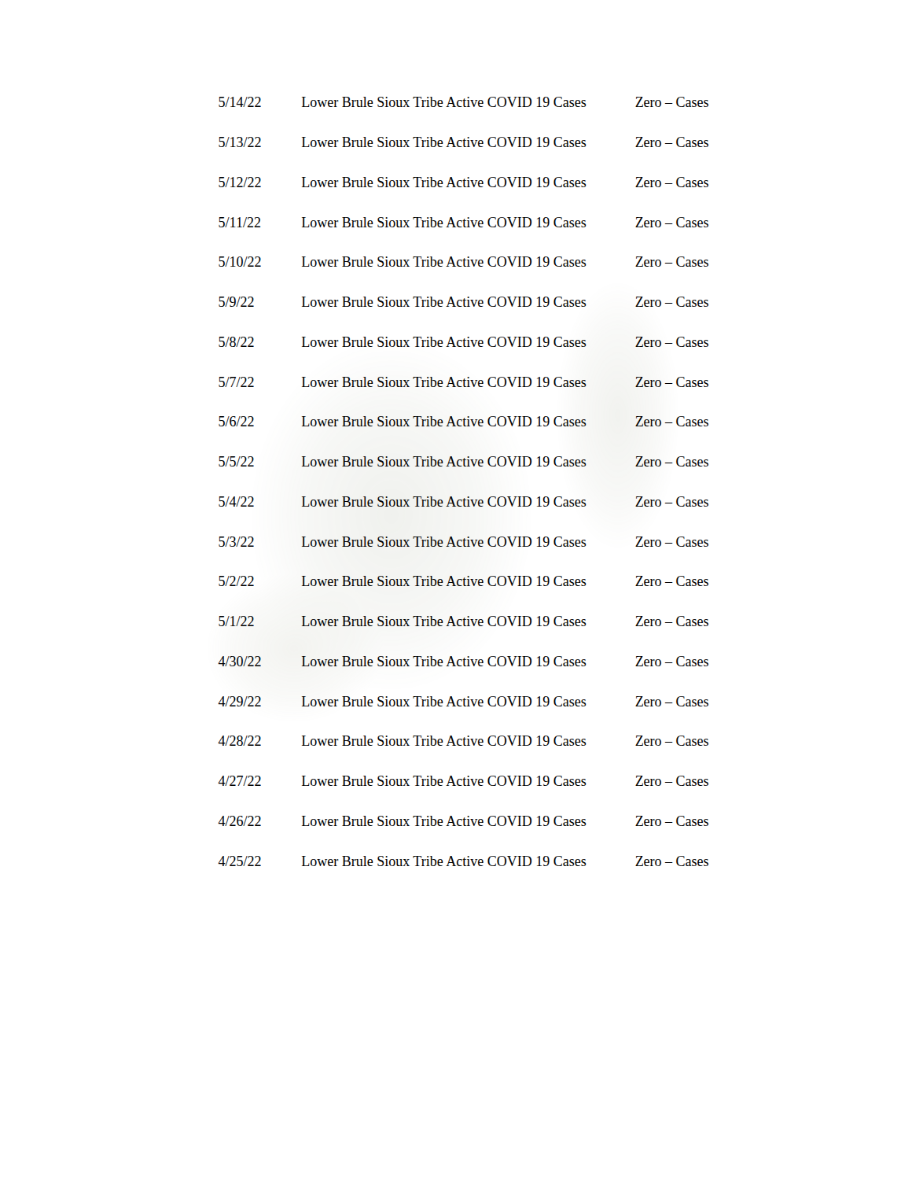| 5/14/22 | Lower Brule Sioux Tribe Active COVID 19 Cases | Zero – Cases |
| 5/13/22 | Lower Brule Sioux Tribe Active COVID 19 Cases | Zero – Cases |
| 5/12/22 | Lower Brule Sioux Tribe Active COVID 19 Cases | Zero – Cases |
| 5/11/22 | Lower Brule Sioux Tribe Active COVID 19 Cases | Zero – Cases |
| 5/10/22 | Lower Brule Sioux Tribe Active COVID 19 Cases | Zero – Cases |
| 5/9/22 | Lower Brule Sioux Tribe Active COVID 19 Cases | Zero – Cases |
| 5/8/22 | Lower Brule Sioux Tribe Active COVID 19 Cases | Zero – Cases |
| 5/7/22 | Lower Brule Sioux Tribe Active COVID 19 Cases | Zero – Cases |
| 5/6/22 | Lower Brule Sioux Tribe Active COVID 19 Cases | Zero – Cases |
| 5/5/22 | Lower Brule Sioux Tribe Active COVID 19 Cases | Zero – Cases |
| 5/4/22 | Lower Brule Sioux Tribe Active COVID 19 Cases | Zero – Cases |
| 5/3/22 | Lower Brule Sioux Tribe Active COVID 19 Cases | Zero – Cases |
| 5/2/22 | Lower Brule Sioux Tribe Active COVID 19 Cases | Zero – Cases |
| 5/1/22 | Lower Brule Sioux Tribe Active COVID 19 Cases | Zero – Cases |
| 4/30/22 | Lower Brule Sioux Tribe Active COVID 19 Cases | Zero – Cases |
| 4/29/22 | Lower Brule Sioux Tribe Active COVID 19 Cases | Zero – Cases |
| 4/28/22 | Lower Brule Sioux Tribe Active COVID 19 Cases | Zero – Cases |
| 4/27/22 | Lower Brule Sioux Tribe Active COVID 19 Cases | Zero – Cases |
| 4/26/22 | Lower Brule Sioux Tribe Active COVID 19 Cases | Zero – Cases |
| 4/25/22 | Lower Brule Sioux Tribe Active COVID 19 Cases | Zero – Cases |